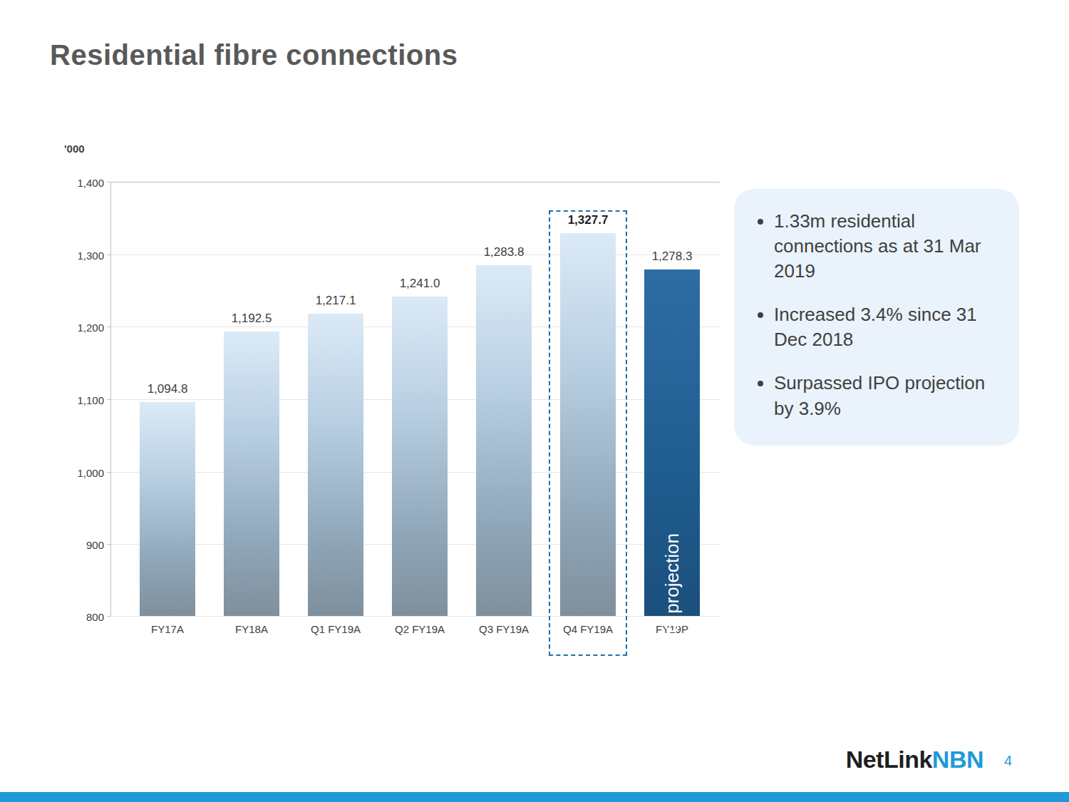Residential fibre connections
'000
1,400
1,300
1,200
1,100
1,000
900
800
1,094.8 FY17A
1,192.5 FY18A
1,217.1 Q1 FY19A
1,241.0 Q2 FY19A
1,283.8 Q3 FY19A
1,327.7 Q4 FY19A
1,278.3 FY19P IPO projection
1.33m residential connections as at 31 Mar 2019
Increased 3.4% since 31 Dec 2018
Surpassed IPO projection by 3.9%
NetLinkNBN
4